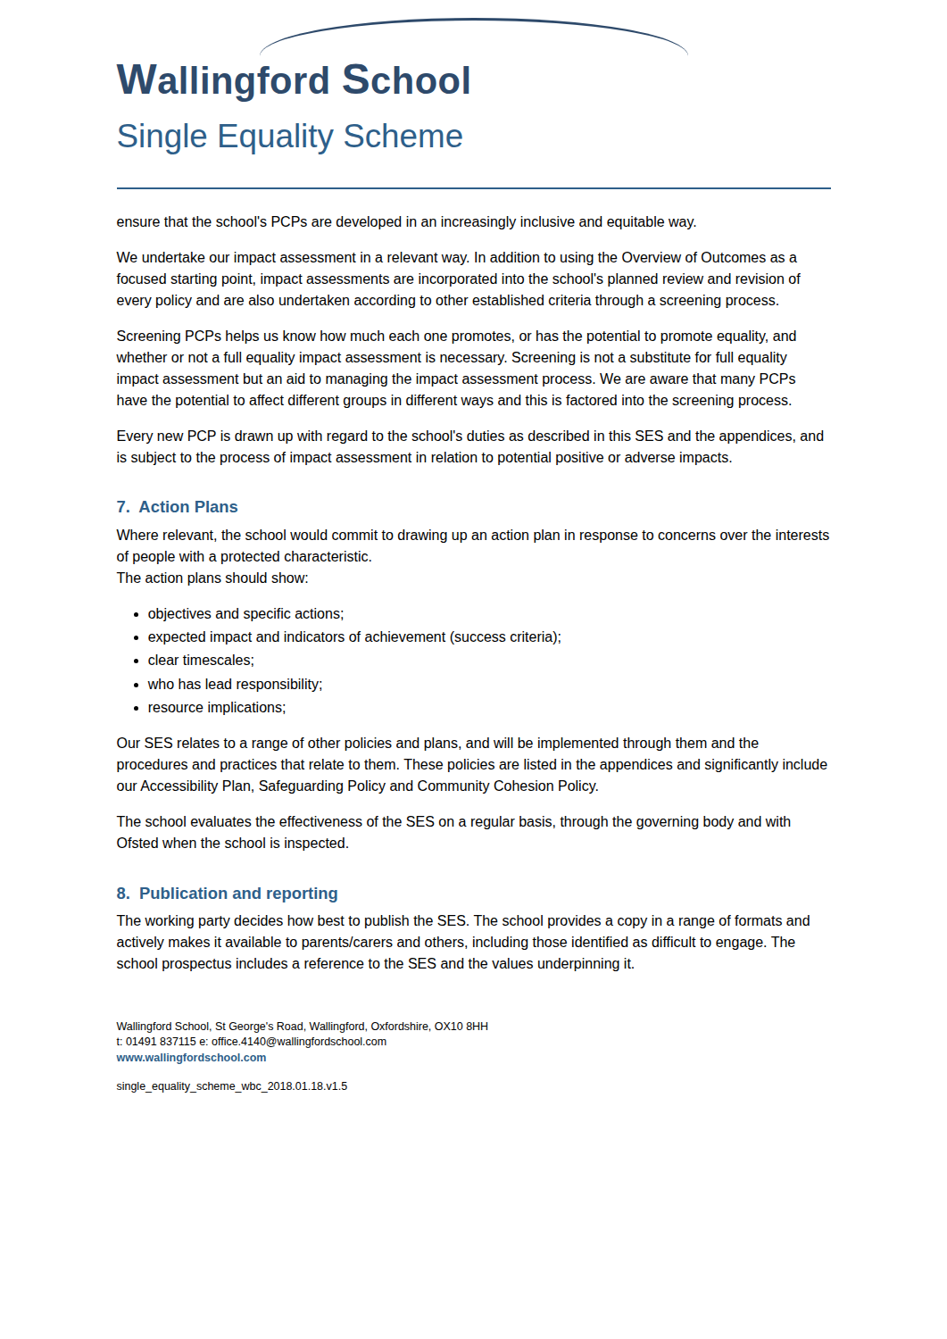Wallingford School
Single Equality Scheme
ensure that the school's PCPs are developed in an increasingly inclusive and equitable way.
We undertake our impact assessment in a relevant way. In addition to using the Overview of Outcomes as a focused starting point, impact assessments are incorporated into the school's planned review and revision of every policy and are also undertaken according to other established criteria through a screening process.
Screening PCPs helps us know how much each one promotes, or has the potential to promote equality, and whether or not a full equality impact assessment is necessary. Screening is not a substitute for full equality impact assessment but an aid to managing the impact assessment process. We are aware that many PCPs have the potential to affect different groups in different ways and this is factored into the screening process.
Every new PCP is drawn up with regard to the school's duties as described in this SES and the appendices, and is subject to the process of impact assessment in relation to potential positive or adverse impacts.
7. Action Plans
Where relevant, the school would commit to drawing up an action plan in response to concerns over the interests of people with a protected characteristic.
The action plans should show:
objectives and specific actions;
expected impact and indicators of achievement (success criteria);
clear timescales;
who has lead responsibility;
resource implications;
Our SES relates to a range of other policies and plans, and will be implemented through them and the procedures and practices that relate to them. These policies are listed in the appendices and significantly include our Accessibility Plan, Safeguarding Policy and Community Cohesion Policy.
The school evaluates the effectiveness of the SES on a regular basis, through the governing body and with Ofsted when the school is inspected.
8. Publication and reporting
The working party decides how best to publish the SES. The school provides a copy in a range of formats and actively makes it available to parents/carers and others, including those identified as difficult to engage. The school prospectus includes a reference to the SES and the values underpinning it.
Wallingford School, St George's Road, Wallingford, Oxfordshire, OX10 8HH
t: 01491 837115 e: office.4140@wallingfordschool.com
www.wallingfordschool.com
single_equality_scheme_wbc_2018.01.18.v1.5